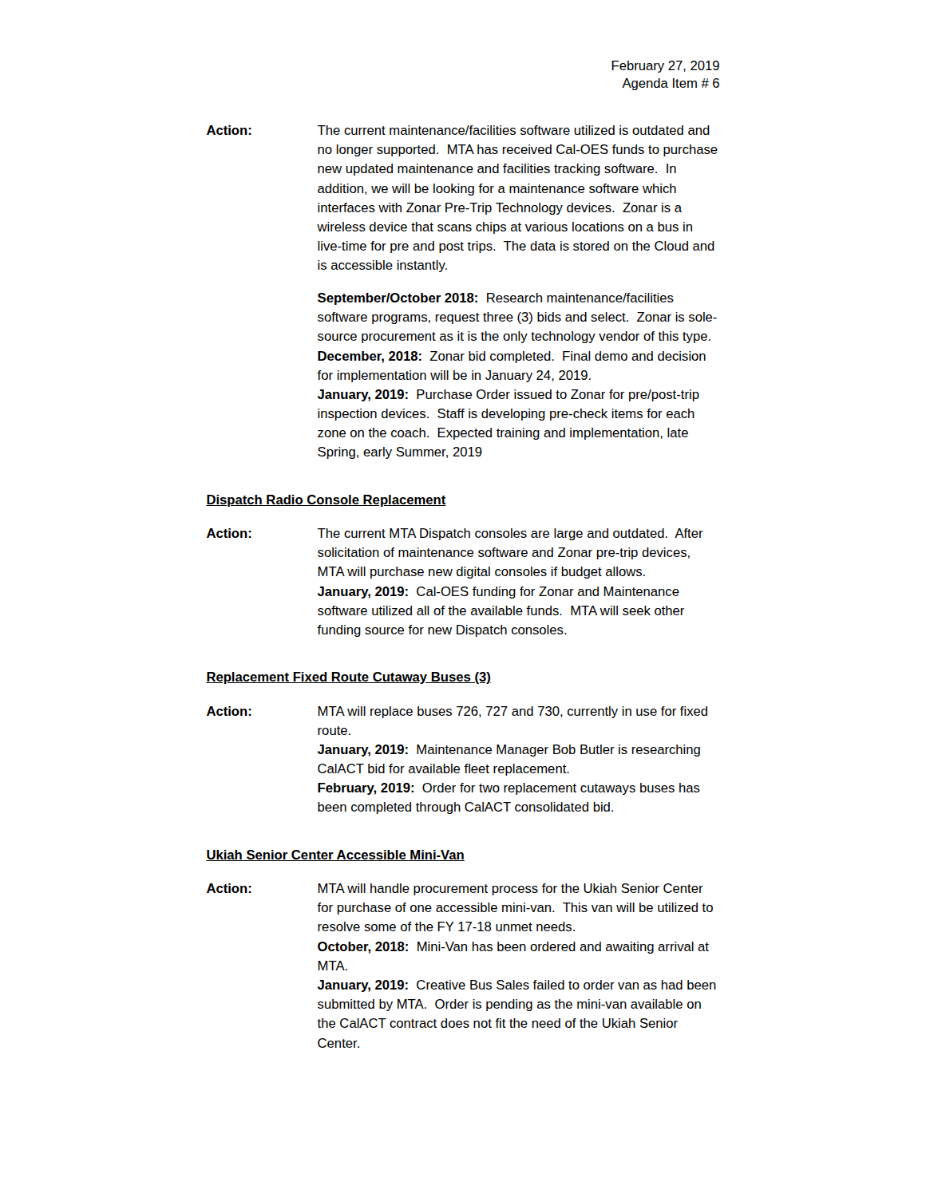February 27, 2019
Agenda Item # 6
Action:
The current maintenance/facilities software utilized is outdated and no longer supported. MTA has received Cal-OES funds to purchase new updated maintenance and facilities tracking software. In addition, we will be looking for a maintenance software which interfaces with Zonar Pre-Trip Technology devices. Zonar is a wireless device that scans chips at various locations on a bus in live-time for pre and post trips. The data is stored on the Cloud and is accessible instantly.
September/October 2018: Research maintenance/facilities software programs, request three (3) bids and select. Zonar is sole-source procurement as it is the only technology vendor of this type.
December, 2018: Zonar bid completed. Final demo and decision for implementation will be in January 24, 2019.
January, 2019: Purchase Order issued to Zonar for pre/post-trip inspection devices. Staff is developing pre-check items for each zone on the coach. Expected training and implementation, late Spring, early Summer, 2019
Dispatch Radio Console Replacement
Action:
The current MTA Dispatch consoles are large and outdated. After solicitation of maintenance software and Zonar pre-trip devices, MTA will purchase new digital consoles if budget allows.
January, 2019: Cal-OES funding for Zonar and Maintenance software utilized all of the available funds. MTA will seek other funding source for new Dispatch consoles.
Replacement Fixed Route Cutaway Buses (3)
Action:
MTA will replace buses 726, 727 and 730, currently in use for fixed route.
January, 2019: Maintenance Manager Bob Butler is researching CalACT bid for available fleet replacement.
February, 2019: Order for two replacement cutaways buses has been completed through CalACT consolidated bid.
Ukiah Senior Center Accessible Mini-Van
Action:
MTA will handle procurement process for the Ukiah Senior Center for purchase of one accessible mini-van. This van will be utilized to resolve some of the FY 17-18 unmet needs.
October, 2018: Mini-Van has been ordered and awaiting arrival at MTA.
January, 2019: Creative Bus Sales failed to order van as had been submitted by MTA. Order is pending as the mini-van available on the CalACT contract does not fit the need of the Ukiah Senior Center.